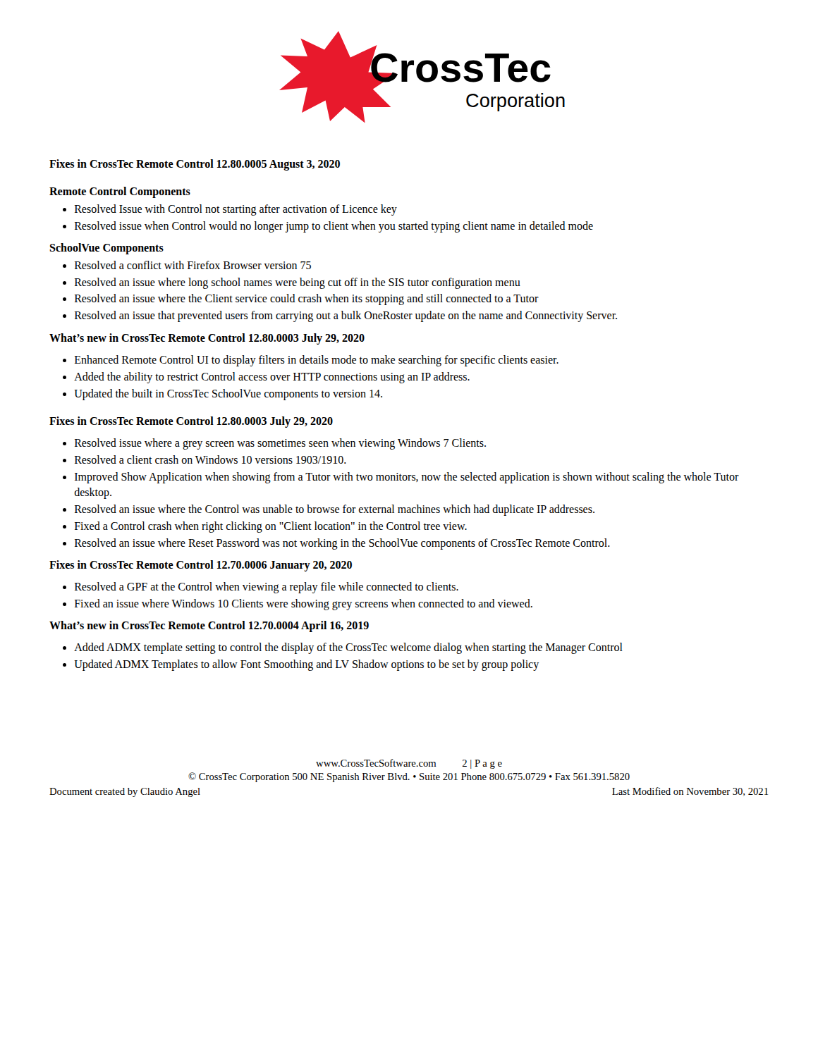CrossTec Corporation
Fixes in CrossTec Remote Control 12.80.0005 August 3, 2020
Remote Control Components
Resolved Issue with Control not starting after activation of Licence key
Resolved issue when Control would no longer jump to client when you started typing client name in detailed mode
SchoolVue Components
Resolved a conflict with Firefox Browser version 75
Resolved an issue where long school names were being cut off in the SIS tutor configuration menu
Resolved an issue where the Client service could crash when its stopping and still connected to a Tutor
Resolved an issue that prevented users from carrying out a bulk OneRoster update on the name and Connectivity Server.
What’s new in CrossTec Remote Control 12.80.0003 July 29, 2020
Enhanced Remote Control UI to display filters in details mode to make searching for specific clients easier.
Added the ability to restrict Control access over HTTP connections using an IP address.
Updated the built in CrossTec SchoolVue components to version 14.
Fixes in CrossTec Remote Control 12.80.0003 July 29, 2020
Resolved issue where a grey screen was sometimes seen when viewing Windows 7 Clients.
Resolved a client crash on Windows 10 versions 1903/1910.
Improved Show Application when showing from a Tutor with two monitors, now the selected application is shown without scaling the whole Tutor desktop.
Resolved an issue where the Control was unable to browse for external machines which had duplicate IP addresses.
Fixed a Control crash when right clicking on "Client location" in the Control tree view.
Resolved an issue where Reset Password was not working in the SchoolVue components of CrossTec Remote Control.
Fixes in CrossTec Remote Control 12.70.0006 January 20, 2020
Resolved a GPF at the Control when viewing a replay file while connected to clients.
Fixed an issue where Windows 10 Clients were showing grey screens when connected to and viewed.
What’s new in CrossTec Remote Control 12.70.0004 April 16, 2019
Added ADMX template setting to control the display of the CrossTec welcome dialog when starting the Manager Control
Updated ADMX Templates to allow Font Smoothing and LV Shadow options to be set by group policy
www.CrossTecSoftware.com
2 | P a g e
© CrossTec Corporation 500 NE Spanish River Blvd. • Suite 201 Phone 800.675.0729 • Fax 561.391.5820
Document created by Claudio Angel
Last Modified on November 30, 2021